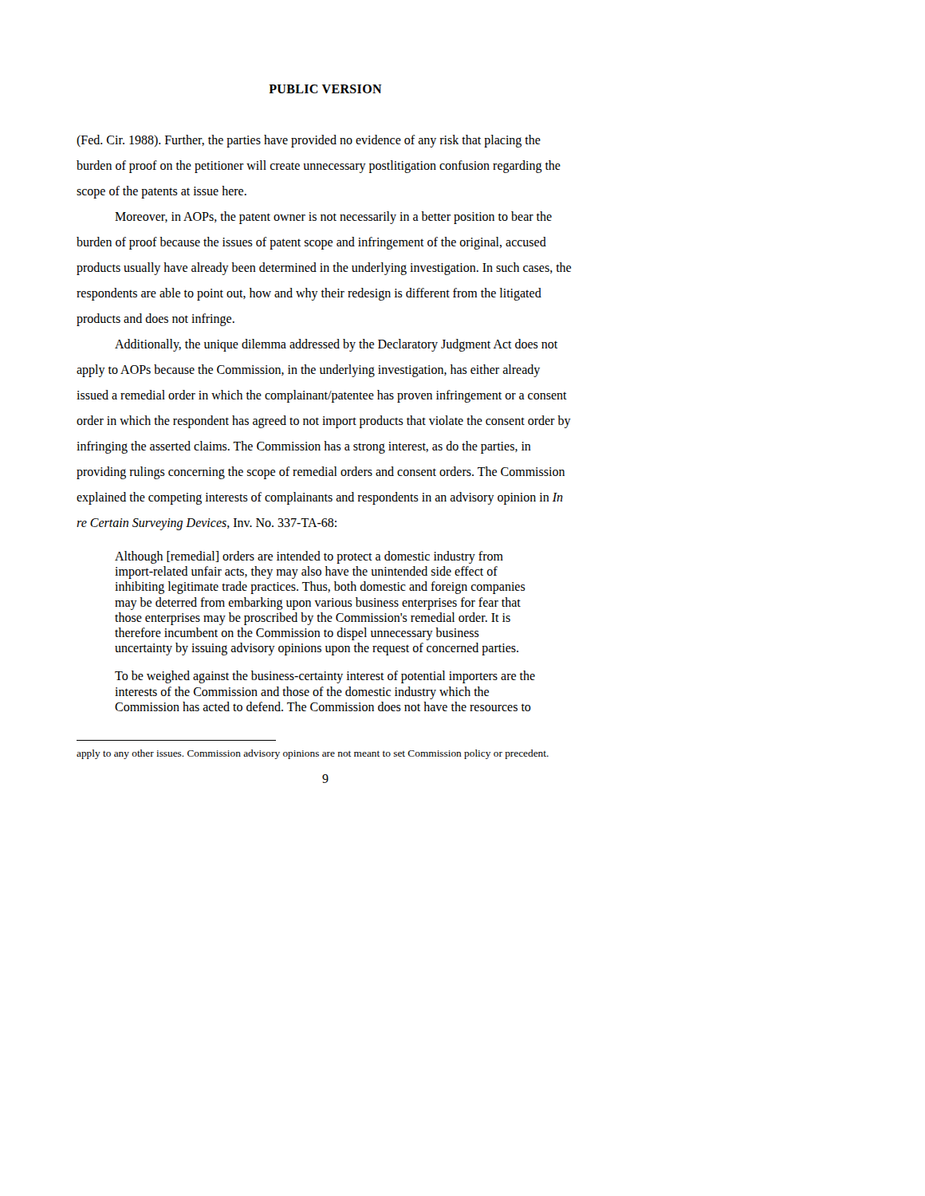PUBLIC VERSION
(Fed. Cir. 1988). Further, the parties have provided no evidence of any risk that placing the burden of proof on the petitioner will create unnecessary postlitigation confusion regarding the scope of the patents at issue here.
Moreover, in AOPs, the patent owner is not necessarily in a better position to bear the burden of proof because the issues of patent scope and infringement of the original, accused products usually have already been determined in the underlying investigation. In such cases, the respondents are able to point out, how and why their redesign is different from the litigated products and does not infringe.
Additionally, the unique dilemma addressed by the Declaratory Judgment Act does not apply to AOPs because the Commission, in the underlying investigation, has either already issued a remedial order in which the complainant/patentee has proven infringement or a consent order in which the respondent has agreed to not import products that violate the consent order by infringing the asserted claims. The Commission has a strong interest, as do the parties, in providing rulings concerning the scope of remedial orders and consent orders. The Commission explained the competing interests of complainants and respondents in an advisory opinion in In re Certain Surveying Devices, Inv. No. 337-TA-68:
Although [remedial] orders are intended to protect a domestic industry from import-related unfair acts, they may also have the unintended side effect of inhibiting legitimate trade practices. Thus, both domestic and foreign companies may be deterred from embarking upon various business enterprises for fear that those enterprises may be proscribed by the Commission's remedial order. It is therefore incumbent on the Commission to dispel unnecessary business uncertainty by issuing advisory opinions upon the request of concerned parties.
To be weighed against the business-certainty interest of potential importers are the interests of the Commission and those of the domestic industry which the Commission has acted to defend. The Commission does not have the resources to
apply to any other issues. Commission advisory opinions are not meant to set Commission policy or precedent.
9